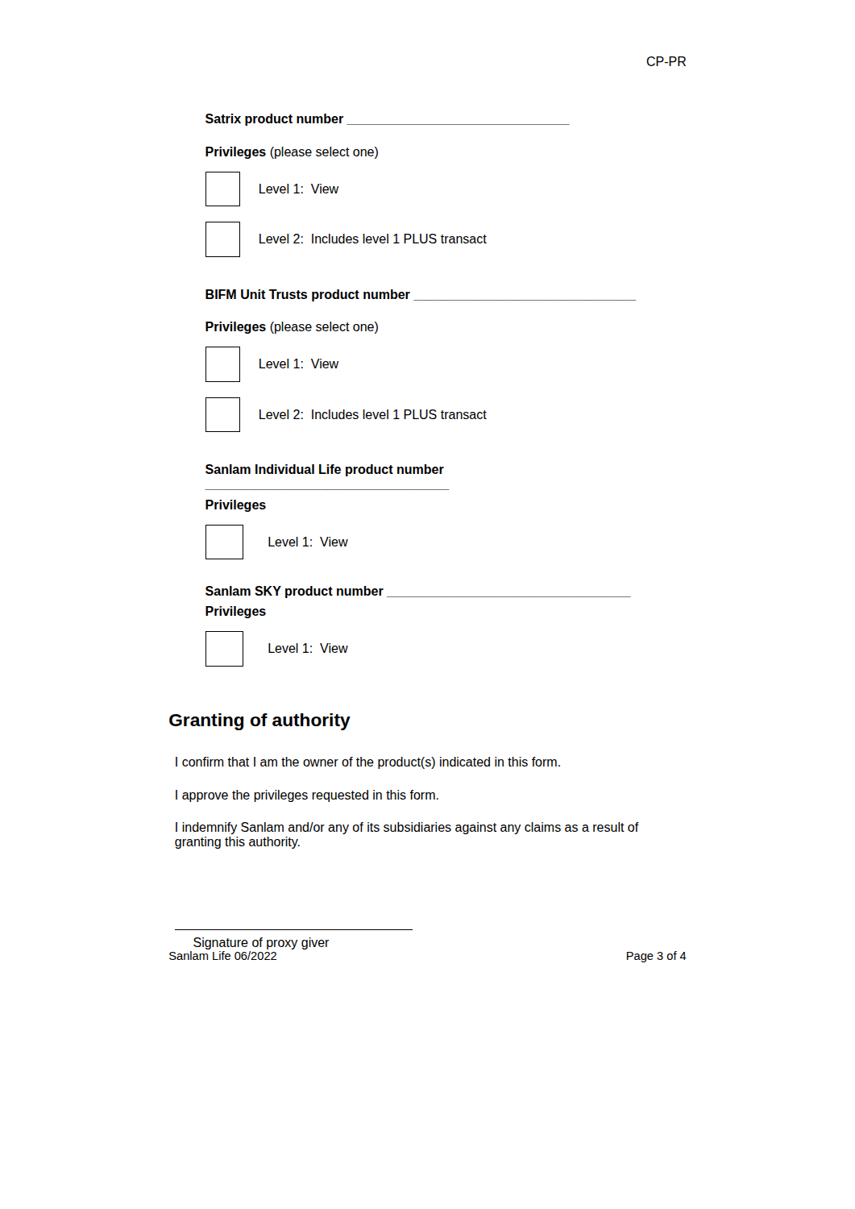CP-PR
Satrix product number _______________________________
Privileges (please select one)
Level 1: View
Level 2: Includes level 1 PLUS transact
BIFM Unit Trusts product number _______________________________
Privileges (please select one)
Level 1: View
Level 2: Includes level 1 PLUS transact
Sanlam Individual Life product number __________________________________
Privileges
Level 1: View
Sanlam SKY product number __________________________________
Privileges
Level 1: View
Granting of authority
I confirm that I am the owner of the product(s) indicated in this form.
I approve the privileges requested in this form.
I indemnify Sanlam and/or any of its subsidiaries against any claims as a result of granting this authority.
Signature of proxy giver
Sanlam Life 06/2022
Page 3 of 4